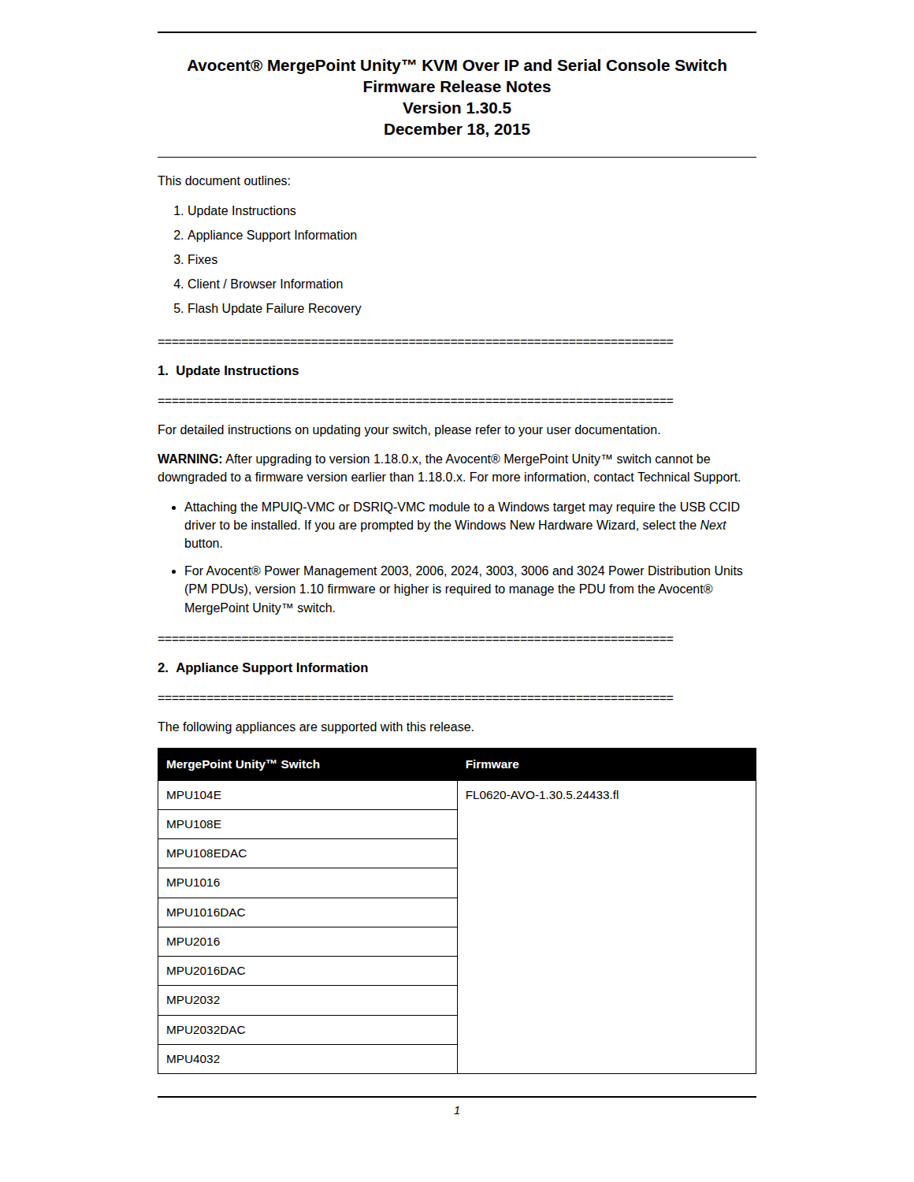Avocent® MergePoint Unity™ KVM Over IP and Serial Console Switch
Firmware Release Notes
Version 1.30.5
December 18, 2015
This document outlines:
Update Instructions
Appliance Support Information
Fixes
Client / Browser Information
Flash Update Failure Recovery
==========================================================================
1. Update Instructions
==========================================================================
For detailed instructions on updating your switch, please refer to your user documentation.
WARNING: After upgrading to version 1.18.0.x, the Avocent® MergePoint Unity™ switch cannot be downgraded to a firmware version earlier than 1.18.0.x. For more information, contact Technical Support.
Attaching the MPUIQ-VMC or DSRIQ-VMC module to a Windows target may require the USB CCID driver to be installed. If you are prompted by the Windows New Hardware Wizard, select the Next button.
For Avocent® Power Management 2003, 2006, 2024, 3003, 3006 and 3024 Power Distribution Units (PM PDUs), version 1.10 firmware or higher is required to manage the PDU from the Avocent® MergePoint Unity™ switch.
==========================================================================
2. Appliance Support Information
==========================================================================
The following appliances are supported with this release.
| MergePoint Unity™ Switch | Firmware |
| --- | --- |
| MPU104E | FL0620-AVO-1.30.5.24433.fl |
| MPU108E |
| MPU108EDAC |
| MPU1016 |
| MPU1016DAC |
| MPU2016 |
| MPU2016DAC |
| MPU2032 |
| MPU2032DAC |
| MPU4032 |
1